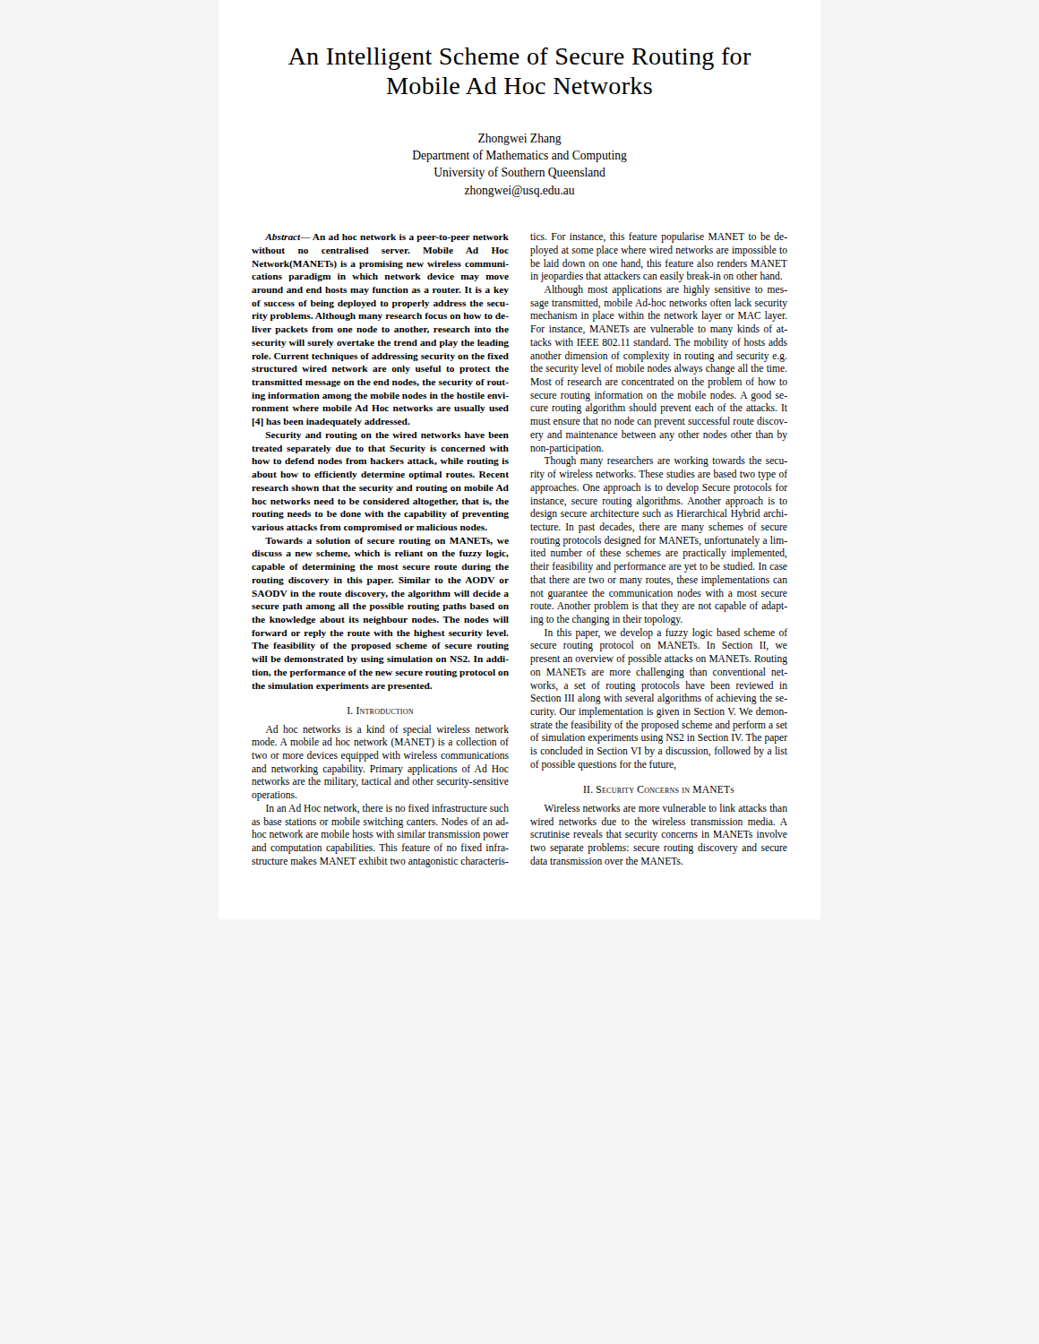An Intelligent Scheme of Secure Routing for
Mobile Ad Hoc Networks
Zhongwei Zhang Department of Mathematics and Computing University of Southern Queensland zhongwei@usq.edu.au
Abstract— An ad hoc network is a peer-to-peer network without no centralised server. Mobile Ad Hoc Network(MANETs) is a promising new wireless communications paradigm in which network device may move around and end hosts may function as a router. It is a key of success of being deployed to properly address the security problems. Although many research focus on how to deliver packets from one node to another, research into the security will surely overtake the trend and play the leading role. Current techniques of addressing security on the fixed structured wired network are only useful to protect the transmitted message on the end nodes, the security of routing information among the mobile nodes in the hostile environment where mobile Ad Hoc networks are usually used [4] has been inadequately addressed.
Security and routing on the wired networks have been treated separately due to that Security is concerned with how to defend nodes from hackers attack, while routing is about how to efficiently determine optimal routes. Recent research shown that the security and routing on mobile Ad hoc networks need to be considered altogether, that is, the routing needs to be done with the capability of preventing various attacks from compromised or malicious nodes.
Towards a solution of secure routing on MANETs, we discuss a new scheme, which is reliant on the fuzzy logic, capable of determining the most secure route during the routing discovery in this paper. Similar to the AODV or SAODV in the route discovery, the algorithm will decide a secure path among all the possible routing paths based on the knowledge about its neighbour nodes. The nodes will forward or reply the route with the highest security level. The feasibility of the proposed scheme of secure routing will be demonstrated by using simulation on NS2. In addition, the performance of the new secure routing protocol on the simulation experiments are presented.
I. Introduction
Ad hoc networks is a kind of special wireless network mode. A mobile ad hoc network (MANET) is a collection of two or more devices equipped with wireless communications and networking capability. Primary applications of Ad Hoc networks are the military, tactical and other security-sensitive operations.
In an Ad Hoc network, there is no fixed infrastructure such as base stations or mobile switching canters. Nodes of an ad-hoc network are mobile hosts with similar transmission power and computation capabilities. This feature of no fixed infrastructure makes MANET exhibit two antagonistic characteristics. For instance, this feature popularise MANET to be deployed at some place where wired networks are impossible to be laid down on one hand, this feature also renders MANET in jeopardies that attackers can easily break-in on other hand.
Although most applications are highly sensitive to message transmitted, mobile Ad-hoc networks often lack security mechanism in place within the network layer or MAC layer. For instance, MANETs are vulnerable to many kinds of attacks with IEEE 802.11 standard. The mobility of hosts adds another dimension of complexity in routing and security e.g. the security level of mobile nodes always change all the time. Most of research are concentrated on the problem of how to secure routing information on the mobile nodes. A good secure routing algorithm should prevent each of the attacks. It must ensure that no node can prevent successful route discovery and maintenance between any other nodes other than by non-participation.
Though many researchers are working towards the security of wireless networks. These studies are based two type of approaches. One approach is to develop Secure protocols for instance, secure routing algorithms. Another approach is to design secure architecture such as Hierarchical Hybrid architecture. In past decades, there are many schemes of secure routing protocols designed for MANETs, unfortunately a limited number of these schemes are practically implemented, their feasibility and performance are yet to be studied. In case that there are two or many routes, these implementations can not guarantee the communication nodes with a most secure route. Another problem is that they are not capable of adapting to the changing in their topology.
In this paper, we develop a fuzzy logic based scheme of secure routing protocol on MANETs. In Section II, we present an overview of possible attacks on MANETs. Routing on MANETs are more challenging than conventional networks, a set of routing protocols have been reviewed in Section III along with several algorithms of achieving the security. Our implementation is given in Section V. We demonstrate the feasibility of the proposed scheme and perform a set of simulation experiments using NS2 in Section IV. The paper is concluded in Section VI by a discussion, followed by a list of possible questions for the future,
II. Security Concerns in MANETs
Wireless networks are more vulnerable to link attacks than wired networks due to the wireless transmission media. A scrutinise reveals that security concerns in MANETs involve two separate problems: secure routing discovery and secure data transmission over the MANETs.